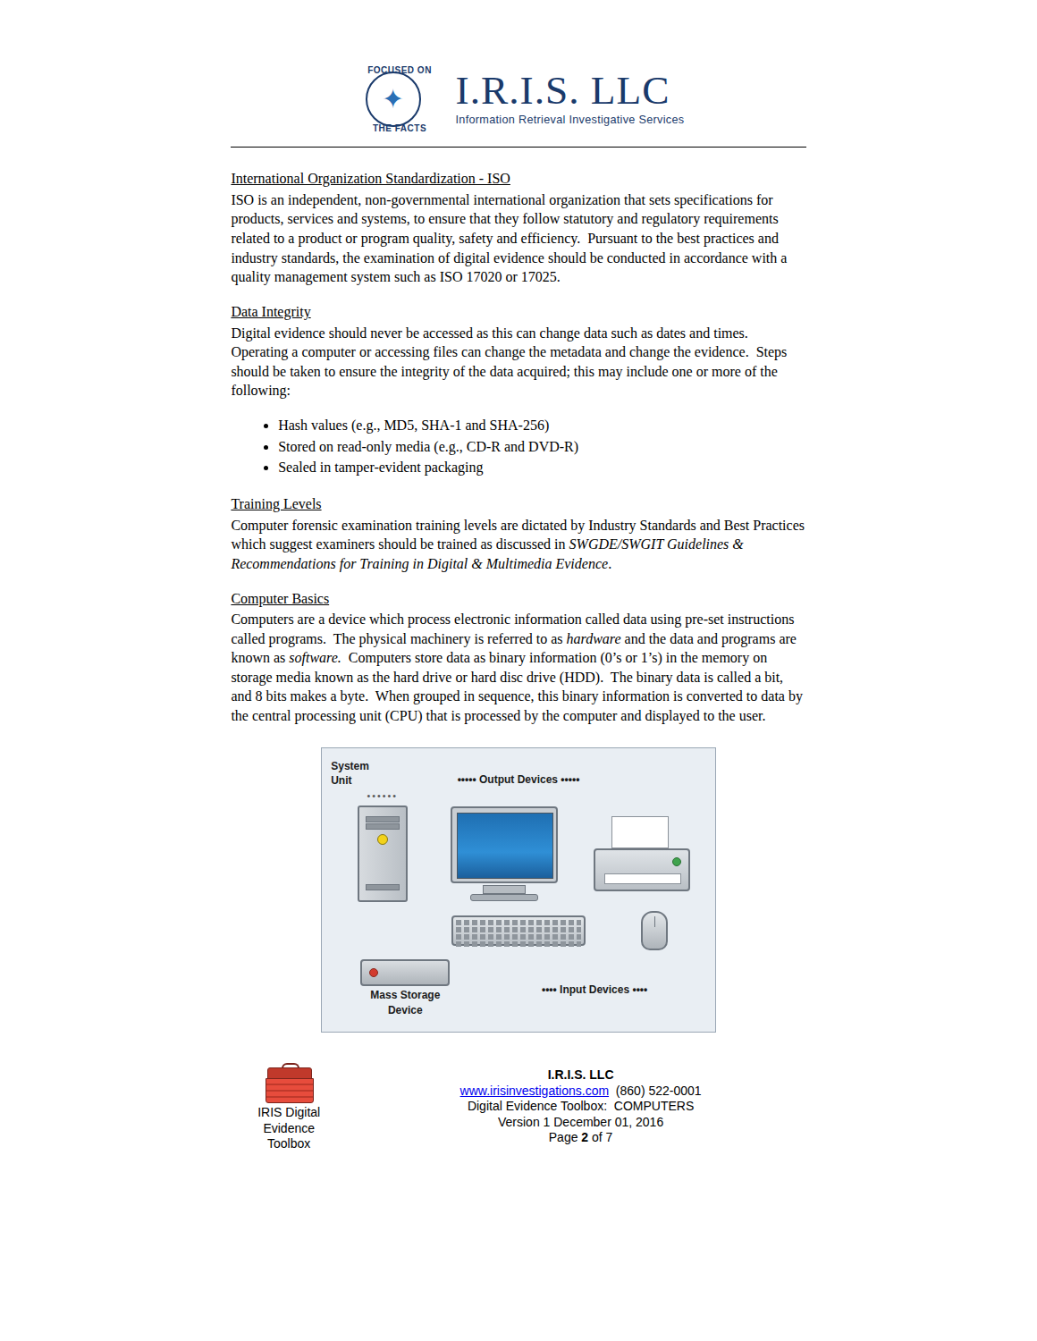FOCUSED ON
✦
THE FACTS
I.R.I.S. LLC
Information Retrieval Investigative Services
International Organization Standardization - ISO
ISO is an independent, non-governmental international organization that sets specifications for products, services and systems, to ensure that they follow statutory and regulatory requirements related to a product or program quality, safety and efficiency. Pursuant to the best practices and industry standards, the examination of digital evidence should be conducted in accordance with a quality management system such as ISO 17020 or 17025.
Data Integrity
Digital evidence should never be accessed as this can change data such as dates and times. Operating a computer or accessing files can change the metadata and change the evidence. Steps should be taken to ensure the integrity of the data acquired; this may include one or more of the following:
Hash values (e.g., MD5, SHA-1 and SHA-256)
Stored on read-only media (e.g., CD-R and DVD-R)
Sealed in tamper-evident packaging
Training Levels
Computer forensic examination training levels are dictated by Industry Standards and Best Practices which suggest examiners should be trained as discussed in SWGDE/SWGIT Guidelines & Recommendations for Training in Digital & Multimedia Evidence.
Computer Basics
Computers are a device which process electronic information called data using pre-set instructions called programs. The physical machinery is referred to as hardware and the data and programs are known as software. Computers store data as binary information (0’s or 1’s) in the memory on storage media known as the hard drive or hard disc drive (HDD). The binary data is called a bit, and 8 bits makes a byte. When grouped in sequence, this binary information is converted to data by the central processing unit (CPU) that is processed by the computer and displayed to the user.
System
Unit
••••••
••••• Output Devices •••••
Mass Storage
Device
•••• Input Devices ••••
IRIS Digital Evidence
Toolbox
I.R.I.S. LLC www.irisinvestigations.com (860) 522-0001 Digital Evidence Toolbox: COMPUTERS Version 1 December 01, 2016 Page 2 of 7